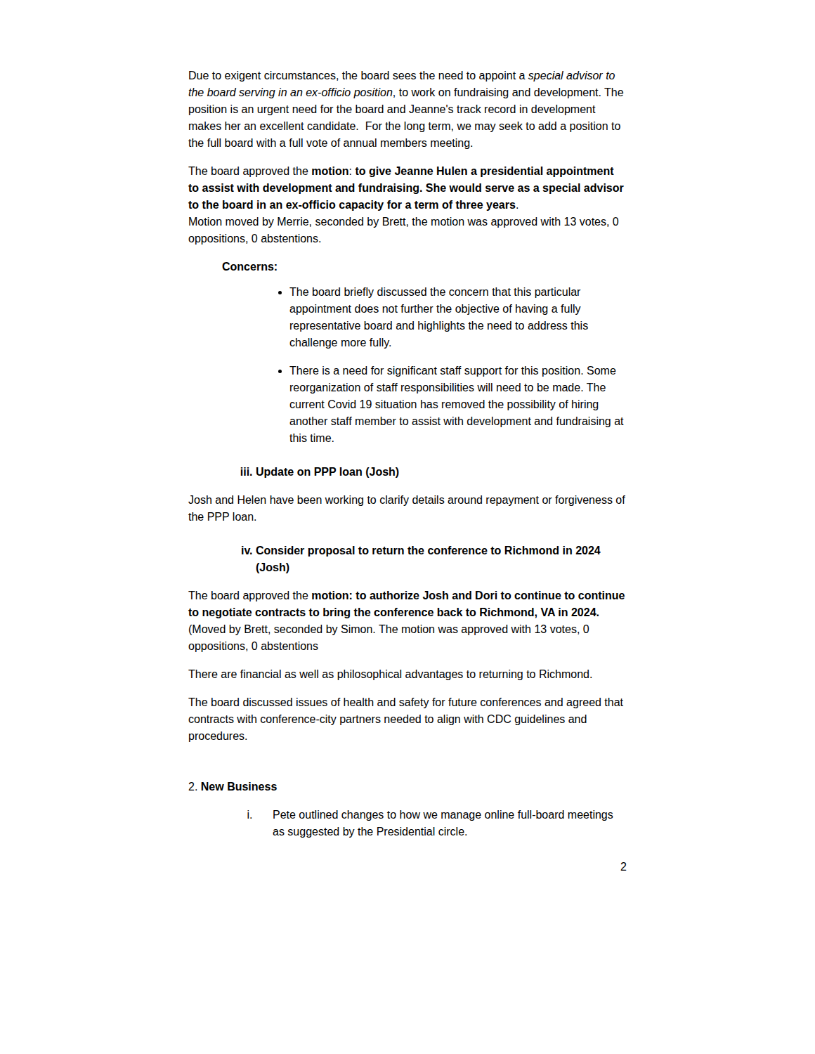Due to exigent circumstances, the board sees the need to appoint a special advisor to the board serving in an ex-officio position, to work on fundraising and development. The position is an urgent need for the board and Jeanne's track record in development makes her an excellent candidate. For the long term, we may seek to add a position to the full board with a full vote of annual members meeting.
The board approved the motion: to give Jeanne Hulen a presidential appointment to assist with development and fundraising. She would serve as a special advisor to the board in an ex-officio capacity for a term of three years.
Motion moved by Merrie, seconded by Brett, the motion was approved with 13 votes, 0 oppositions, 0 abstentions.
Concerns:
The board briefly discussed the concern that this particular appointment does not further the objective of having a fully representative board and highlights the need to address this challenge more fully.
There is a need for significant staff support for this position. Some reorganization of staff responsibilities will need to be made. The current Covid 19 situation has removed the possibility of hiring another staff member to assist with development and fundraising at this time.
Update on PPP loan (Josh)
Josh and Helen have been working to clarify details around repayment or forgiveness of the PPP loan.
Consider proposal to return the conference to Richmond in 2024 (Josh)
The board approved the motion: to authorize Josh and Dori to continue to continue to negotiate contracts to bring the conference back to Richmond, VA in 2024. (Moved by Brett, seconded by Simon. The motion was approved with 13 votes, 0 oppositions, 0 abstentions
There are financial as well as philosophical advantages to returning to Richmond.
The board discussed issues of health and safety for future conferences and agreed that contracts with conference-city partners needed to align with CDC guidelines and procedures.
2. New Business
Pete outlined changes to how we manage online full-board meetings as suggested by the Presidential circle.
2